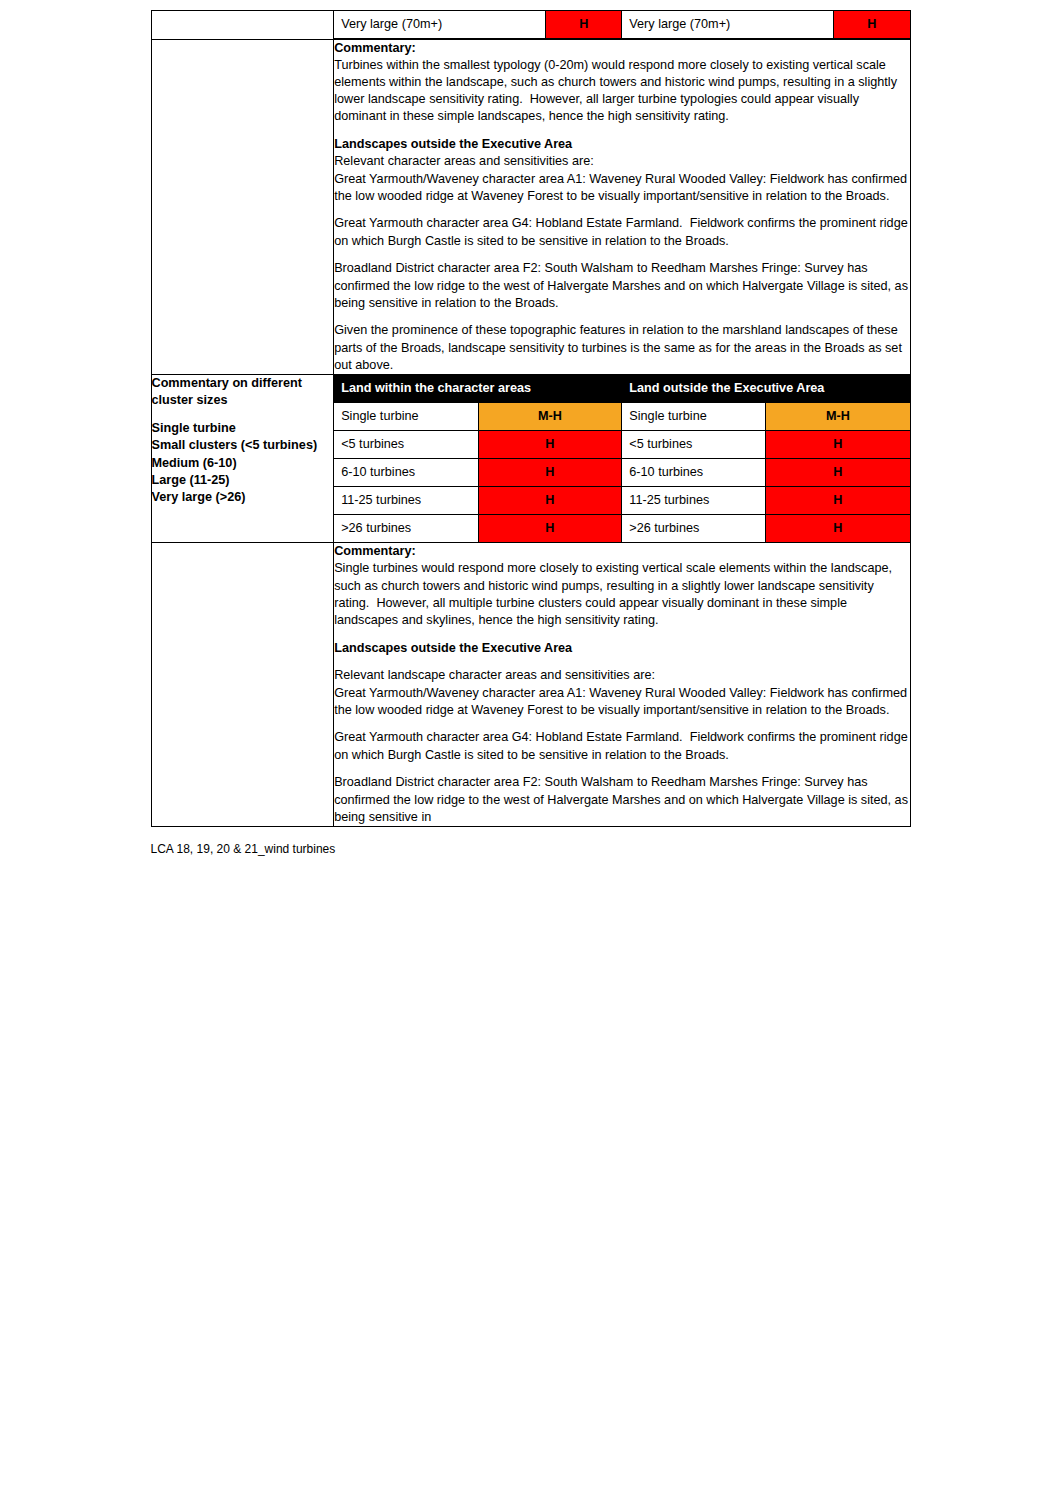| | / Very large (70m+) / H / Very large (70m+) / H / |
| | Commentary: Turbines within the smallest typology (0-20m) would respond more closely to existing vertical scale elements within the landscape, such as church towers and historic wind pumps, resulting in a slightly lower landscape sensitivity rating. However, all larger turbine typologies could appear visually dominant in these simple landscapes, hence the high sensitivity rating. Landscapes outside the Executive Area Relevant character areas and sensitivities are: Great Yarmouth/Waveney character area A1: Waveney Rural Wooded Valley: Fieldwork has confirmed the low wooded ridge at Waveney Forest to be visually important/sensitive in relation to the Broads. Great Yarmouth character area G4: Hobland Estate Farmland. Fieldwork confirms the prominent ridge on which Burgh Castle is sited to be sensitive in relation to the Broads. Broadland District character area F2: South Walsham to Reedham Marshes Fringe: Survey has confirmed the low ridge to the west of Halvergate Marshes and on which Halvergate Village is sited, as being sensitive in relation to the Broads. Given the prominence of these topographic features in relation to the marshland landscapes of these parts of the Broads, landscape sensitivity to turbines is the same as for the areas in the Broads as set out above. |
| Commentary on different cluster sizes Single turbine Small clusters (<5 turbines) Medium (6-10) Large (11-25) Very large (>26) | / Land within the character areas / Land outside the Executive Area / / Single turbine / M-H / Single turbine / M-H / / <5 turbines / H / <5 turbines / H / / 6-10 turbines / H / 6-10 turbines / H / / 11-25 turbines / H / 11-25 turbines / H / / >26 turbines / H / >26 turbines / H / |
| | Commentary: Single turbines would respond more closely to existing vertical scale elements within the landscape, such as church towers and historic wind pumps, resulting in a slightly lower landscape sensitivity rating. However, all multiple turbine clusters could appear visually dominant in these simple landscapes and skylines, hence the high sensitivity rating. Landscapes outside the Executive Area Relevant landscape character areas and sensitivities are: Great Yarmouth/Waveney character area A1: Waveney Rural Wooded Valley: Fieldwork has confirmed the low wooded ridge at Waveney Forest to be visually important/sensitive in relation to the Broads. Great Yarmouth character area G4: Hobland Estate Farmland. Fieldwork confirms the prominent ridge on which Burgh Castle is sited to be sensitive in relation to the Broads. Broadland District character area F2: South Walsham to Reedham Marshes Fringe: Survey has confirmed the low ridge to the west of Halvergate Marshes and on which Halvergate Village is sited, as being sensitive in |
LCA 18, 19, 20 & 21_wind turbines